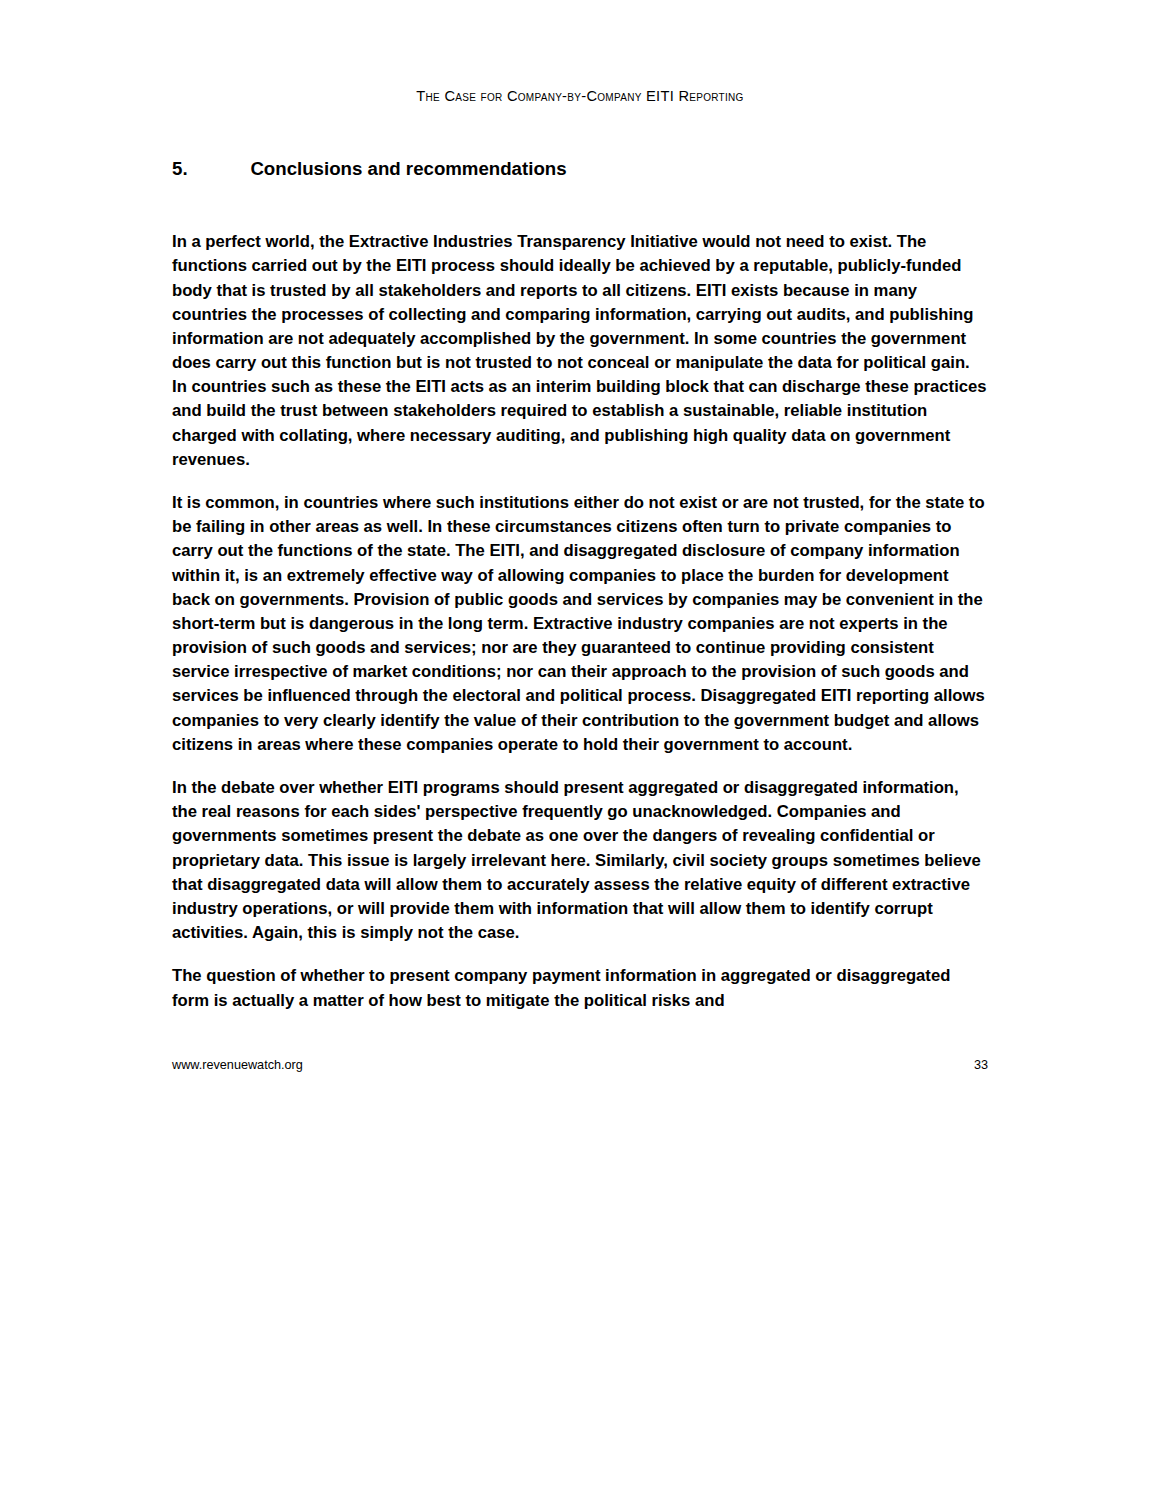The Case for Company-by-Company EITI Reporting
5. Conclusions and recommendations
In a perfect world, the Extractive Industries Transparency Initiative would not need to exist. The functions carried out by the EITI process should ideally be achieved by a reputable, publicly-funded body that is trusted by all stakeholders and reports to all citizens. EITI exists because in many countries the processes of collecting and comparing information, carrying out audits, and publishing information are not adequately accomplished by the government. In some countries the government does carry out this function but is not trusted to not conceal or manipulate the data for political gain. In countries such as these the EITI acts as an interim building block that can discharge these practices and build the trust between stakeholders required to establish a sustainable, reliable institution charged with collating, where necessary auditing, and publishing high quality data on government revenues.
It is common, in countries where such institutions either do not exist or are not trusted, for the state to be failing in other areas as well. In these circumstances citizens often turn to private companies to carry out the functions of the state. The EITI, and disaggregated disclosure of company information within it, is an extremely effective way of allowing companies to place the burden for development back on governments. Provision of public goods and services by companies may be convenient in the short-term but is dangerous in the long term. Extractive industry companies are not experts in the provision of such goods and services; nor are they guaranteed to continue providing consistent service irrespective of market conditions; nor can their approach to the provision of such goods and services be influenced through the electoral and political process. Disaggregated EITI reporting allows companies to very clearly identify the value of their contribution to the government budget and allows citizens in areas where these companies operate to hold their government to account.
In the debate over whether EITI programs should present aggregated or disaggregated information, the real reasons for each sides' perspective frequently go unacknowledged. Companies and governments sometimes present the debate as one over the dangers of revealing confidential or proprietary data. This issue is largely irrelevant here. Similarly, civil society groups sometimes believe that disaggregated data will allow them to accurately assess the relative equity of different extractive industry operations, or will provide them with information that will allow them to identify corrupt activities. Again, this is simply not the case.
The question of whether to present company payment information in aggregated or disaggregated form is actually a matter of how best to mitigate the political risks and
www.revenuewatch.org 33